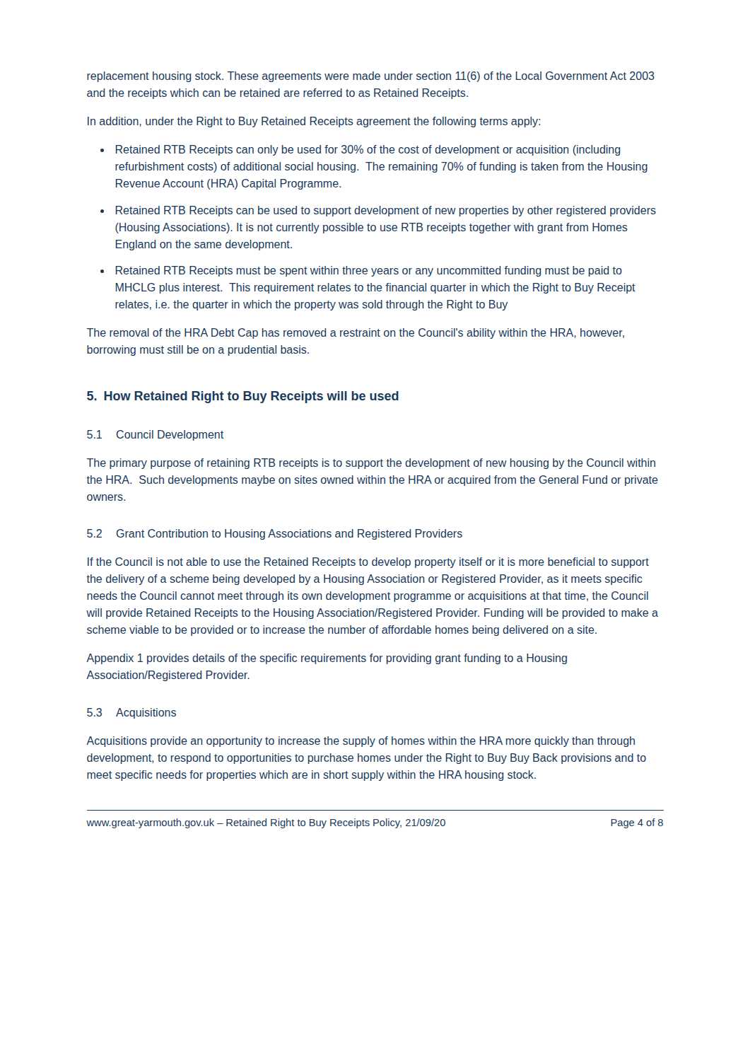replacement housing stock. These agreements were made under section 11(6) of the Local Government Act 2003 and the receipts which can be retained are referred to as Retained Receipts.
In addition, under the Right to Buy Retained Receipts agreement the following terms apply:
Retained RTB Receipts can only be used for 30% of the cost of development or acquisition (including refurbishment costs) of additional social housing. The remaining 70% of funding is taken from the Housing Revenue Account (HRA) Capital Programme.
Retained RTB Receipts can be used to support development of new properties by other registered providers (Housing Associations). It is not currently possible to use RTB receipts together with grant from Homes England on the same development.
Retained RTB Receipts must be spent within three years or any uncommitted funding must be paid to MHCLG plus interest. This requirement relates to the financial quarter in which the Right to Buy Receipt relates, i.e. the quarter in which the property was sold through the Right to Buy
The removal of the HRA Debt Cap has removed a restraint on the Council's ability within the HRA, however, borrowing must still be on a prudential basis.
5. How Retained Right to Buy Receipts will be used
5.1 Council Development
The primary purpose of retaining RTB receipts is to support the development of new housing by the Council within the HRA. Such developments maybe on sites owned within the HRA or acquired from the General Fund or private owners.
5.2 Grant Contribution to Housing Associations and Registered Providers
If the Council is not able to use the Retained Receipts to develop property itself or it is more beneficial to support the delivery of a scheme being developed by a Housing Association or Registered Provider, as it meets specific needs the Council cannot meet through its own development programme or acquisitions at that time, the Council will provide Retained Receipts to the Housing Association/Registered Provider. Funding will be provided to make a scheme viable to be provided or to increase the number of affordable homes being delivered on a site.
Appendix 1 provides details of the specific requirements for providing grant funding to a Housing Association/Registered Provider.
5.3 Acquisitions
Acquisitions provide an opportunity to increase the supply of homes within the HRA more quickly than through development, to respond to opportunities to purchase homes under the Right to Buy Buy Back provisions and to meet specific needs for properties which are in short supply within the HRA housing stock.
www.great-yarmouth.gov.uk – Retained Right to Buy Receipts Policy, 21/09/20
Page 4 of 8